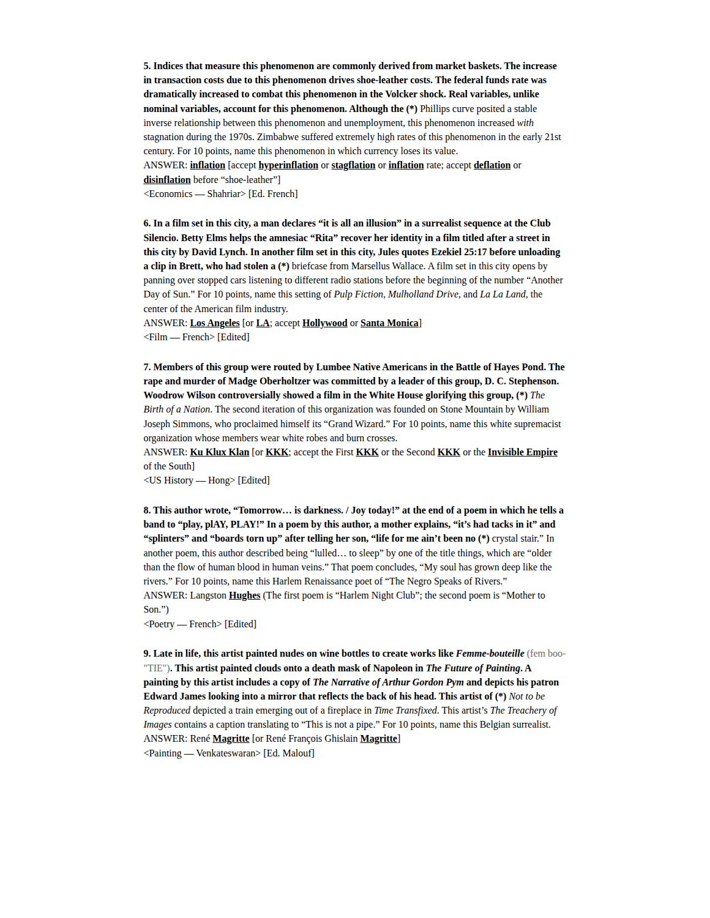5. Indices that measure this phenomenon are commonly derived from market baskets. The increase in transaction costs due to this phenomenon drives shoe-leather costs. The federal funds rate was dramatically increased to combat this phenomenon in the Volcker shock. Real variables, unlike nominal variables, account for this phenomenon. Although the (*) Phillips curve posited a stable inverse relationship between this phenomenon and unemployment, this phenomenon increased with stagnation during the 1970s. Zimbabwe suffered extremely high rates of this phenomenon in the early 21st century. For 10 points, name this phenomenon in which currency loses its value.
ANSWER: inflation [accept hyperinflation or stagflation or inflation rate; accept deflation or disinflation before “shoe-leather”]
<Economics — Shahriar> [Ed. French]
6. In a film set in this city, a man declares “it is all an illusion” in a surrealist sequence at the Club Silencio. Betty Elms helps the amnesiac “Rita” recover her identity in a film titled after a street in this city by David Lynch. In another film set in this city, Jules quotes Ezekiel 25:17 before unloading a clip in Brett, who had stolen a (*) briefcase from Marsellus Wallace. A film set in this city opens by panning over stopped cars listening to different radio stations before the beginning of the number “Another Day of Sun.” For 10 points, name this setting of Pulp Fiction, Mulholland Drive, and La La Land, the center of the American film industry.
ANSWER: Los Angeles [or LA; accept Hollywood or Santa Monica]
<Film — French> [Edited]
7. Members of this group were routed by Lumbee Native Americans in the Battle of Hayes Pond. The rape and murder of Madge Oberholtzer was committed by a leader of this group, D. C. Stephenson. Woodrow Wilson controversially showed a film in the White House glorifying this group, (*) The Birth of a Nation. The second iteration of this organization was founded on Stone Mountain by William Joseph Simmons, who proclaimed himself its “Grand Wizard.” For 10 points, name this white supremacist organization whose members wear white robes and burn crosses.
ANSWER: Ku Klux Klan [or KKK; accept the First KKK or the Second KKK or the Invisible Empire of the South]
<US History — Hong> [Edited]
8. This author wrote, “Tomorrow… is darkness. / Joy today!” at the end of a poem in which he tells a band to “play, plAY, PLAY!” In a poem by this author, a mother explains, “it’s had tacks in it” and “splinters” and “boards torn up” after telling her son, “life for me ain’t been no (*) crystal stair.” In another poem, this author described being “lulled… to sleep” by one of the title things, which are “older than the flow of human blood in human veins.” That poem concludes, “My soul has grown deep like the rivers.” For 10 points, name this Harlem Renaissance poet of “The Negro Speaks of Rivers.”
ANSWER: Langston Hughes (The first poem is “Harlem Night Club”; the second poem is “Mother to Son.”)
<Poetry — French> [Edited]
9. Late in life, this artist painted nudes on wine bottles to create works like Femme-bouteille (fem boo-"TIE"). This artist painted clouds onto a death mask of Napoleon in The Future of Painting. A painting by this artist includes a copy of The Narrative of Arthur Gordon Pym and depicts his patron Edward James looking into a mirror that reflects the back of his head. This artist of (*) Not to be Reproduced depicted a train emerging out of a fireplace in Time Transfixed. This artist’s The Treachery of Images contains a caption translating to “This is not a pipe.” For 10 points, name this Belgian surrealist.
ANSWER: René Magritte [or René François Ghislain Magritte]
<Painting — Venkateswaran> [Ed. Malouf]